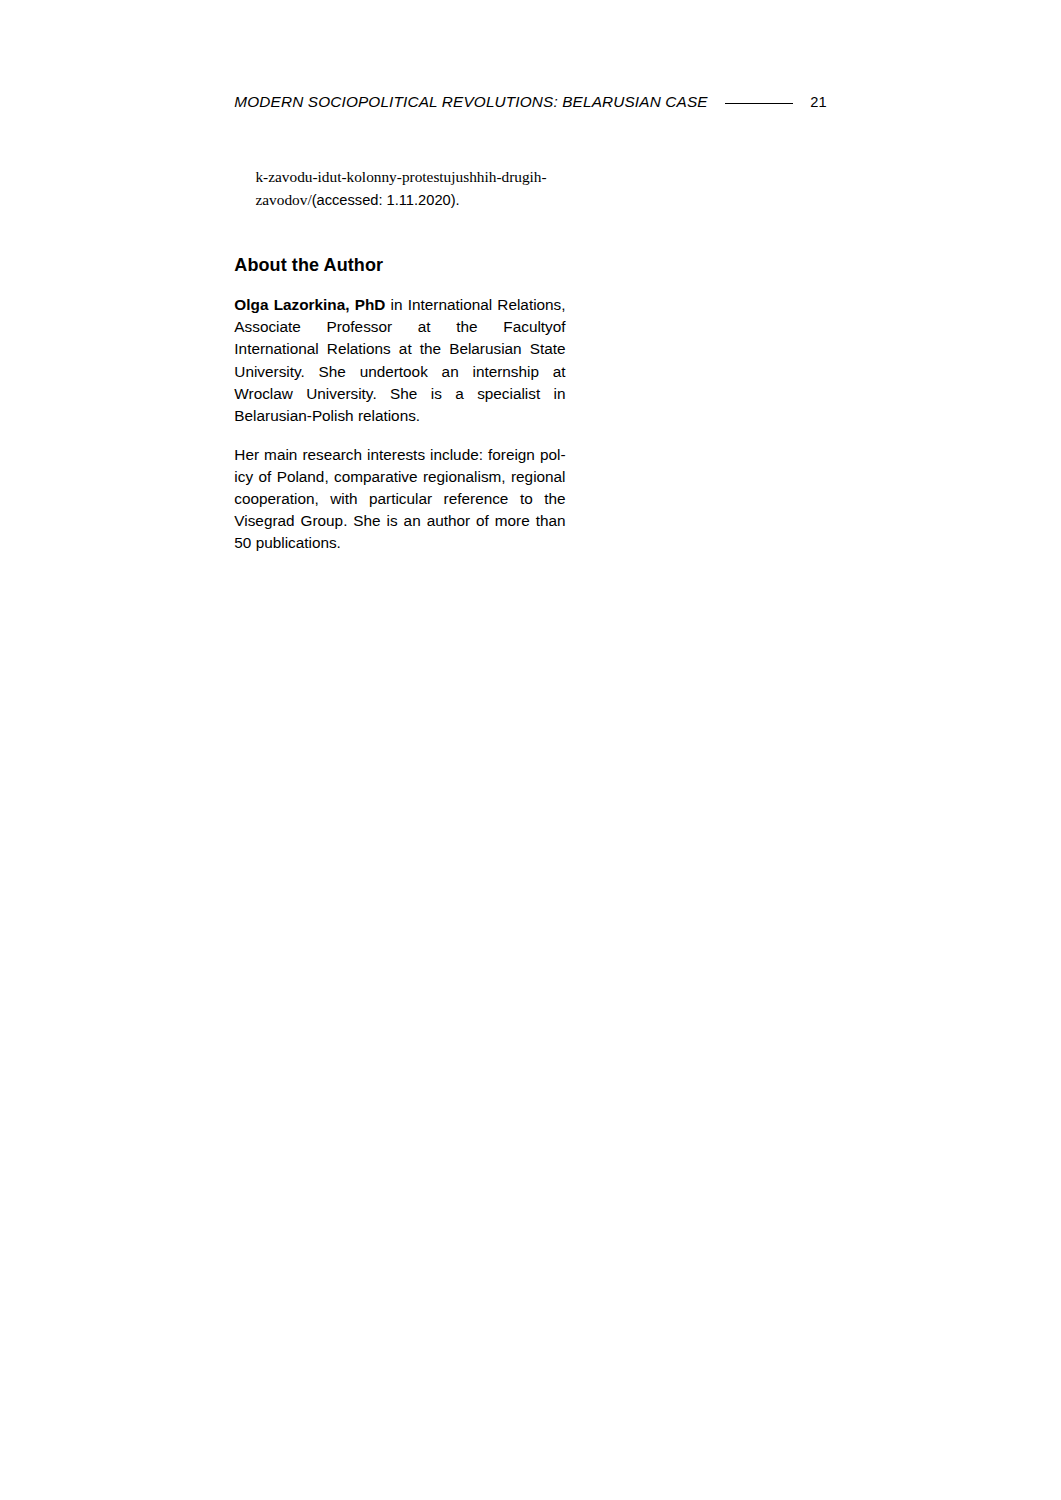MODERN SOCIOPOLITICAL REVOLUTIONS: BELARUSIAN CASE 21
k-zavodu-idut-kolonny-protestujushhih-drugih-zavodov/(accessed: 1.11.2020).
About the Author
Olga Lazorkina, PhD in International Relations, Associate Professor at the Facultyof International Relations at the Belarusian State University. She undertook an internship at Wroclaw University. She is a specialist in Belarusian-Polish relations.
Her main research interests include: foreign policy of Poland, comparative regionalism, regional cooperation, with particular reference to the Visegrad Group. She is an author of more than 50 publications.